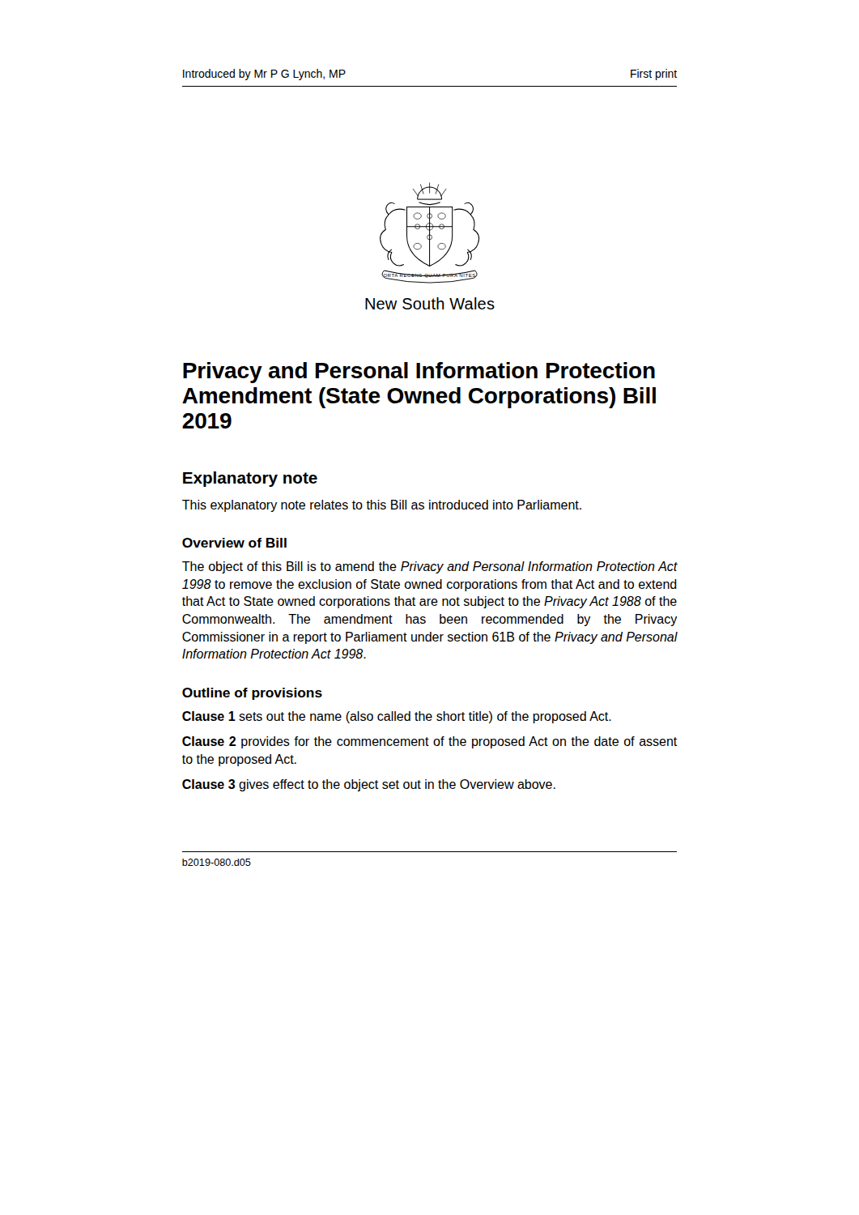Introduced by Mr P G Lynch, MP First print
ORTA RECENS QUAM PURA NITES
New South Wales
Privacy and Personal Information Protection Amendment (State Owned Corporations) Bill 2019
Explanatory note
This explanatory note relates to this Bill as introduced into Parliament.
Overview of Bill
The object of this Bill is to amend the Privacy and Personal Information Protection Act 1998 to remove the exclusion of State owned corporations from that Act and to extend that Act to State owned corporations that are not subject to the Privacy Act 1988 of the Commonwealth. The amendment has been recommended by the Privacy Commissioner in a report to Parliament under section 61B of the Privacy and Personal Information Protection Act 1998.
Outline of provisions
Clause 1 sets out the name (also called the short title) of the proposed Act.
Clause 2 provides for the commencement of the proposed Act on the date of assent to the proposed Act.
Clause 3 gives effect to the object set out in the Overview above.
b2019-080.d05